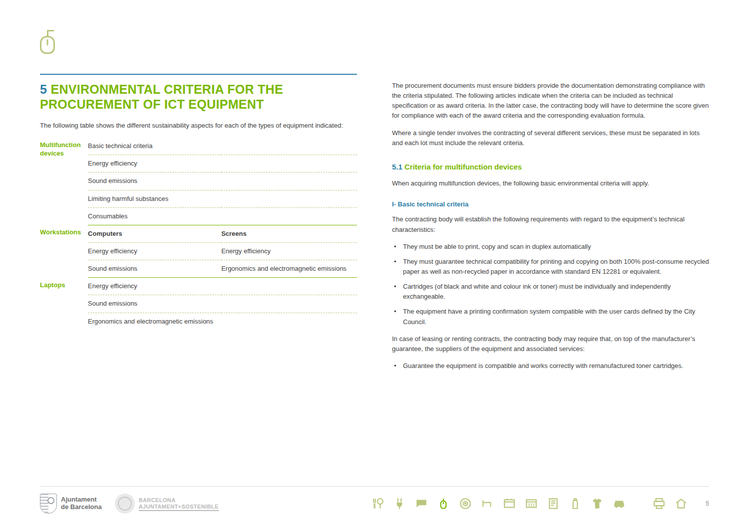5 ENVIRONMENTAL CRITERIA FOR THE PROCUREMENT OF ICT EQUIPMENT
The following table shows the different sustainability aspects for each of the types of equipment indicated:
| Multifunction devices | Basic technical criteria |
| Energy efficiency |
| Sound emissions |
| Limiting harmful substances |
| Consumables |
| Workstations | Computers | Screens |
| Energy efficiency | Energy efficiency |
| Sound emissions | Ergonomics and electromagnetic emissions |
| Laptops | Energy efficiency |
| Sound emissions |
| Ergonomics and electromagnetic emissions |
The procurement documents must ensure bidders provide the documentation demonstrating compliance with the criteria stipulated. The following articles indicate when the criteria can be included as technical specification or as award criteria. In the latter case, the contracting body will have to determine the score given for compliance with each of the award criteria and the corresponding evaluation formula.
Where a single tender involves the contracting of several different services, these must be separated in lots and each lot must include the relevant criteria.
5.1 Criteria for multifunction devices
When acquiring multifunction devices, the following basic environmental criteria will apply.
I- Basic technical criteria
The contracting body will establish the following requirements with regard to the equipment’s technical characteristics:
They must be able to print, copy and scan in duplex automatically
They must guarantee technical compatibility for printing and copying on both 100% post-consume recycled paper as well as non-recycled paper in accordance with standard EN 12281 or equivalent.
Cartridges (of black and white and colour ink or toner) must be individually and independently exchangeable.
The equipment have a printing confirmation system compatible with the user cards defined by the City Council.
In case of leasing or renting contracts, the contracting body may require that, on top of the manufacturer’s guarantee, the suppliers of the equipment and associated services:
Guarantee the equipment is compatible and works correctly with remanufactured toner cartridges.
Ajuntament
de Barcelona
BARCELONA
AJUNTAMENT+SOSTENIBLE
5